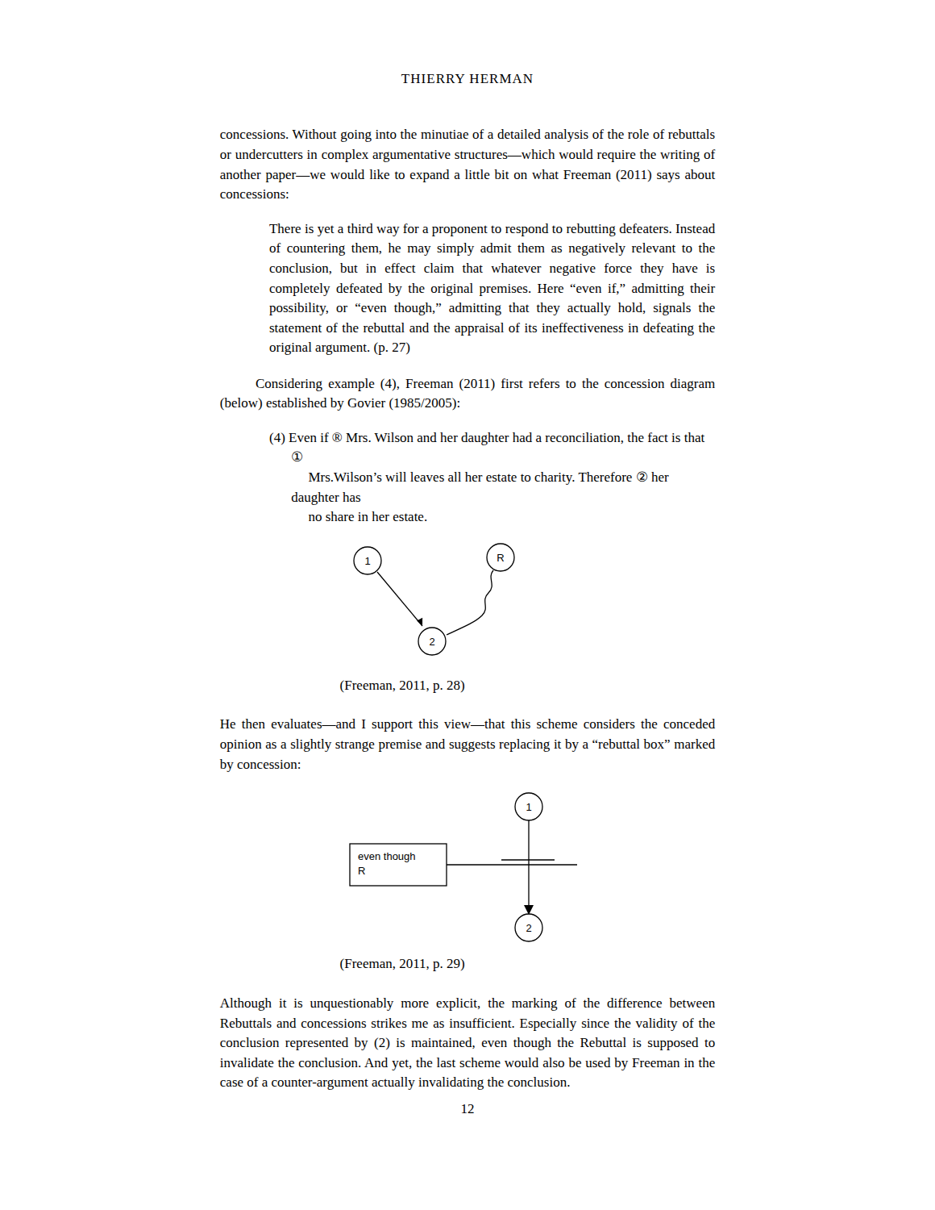THIERRY HERMAN
concessions. Without going into the minutiae of a detailed analysis of the role of rebuttals or undercutters in complex argumentative structures—which would require the writing of another paper—we would like to expand a little bit on what Freeman (2011) says about concessions:
There is yet a third way for a proponent to respond to rebutting defeaters. Instead of countering them, he may simply admit them as negatively relevant to the conclusion, but in effect claim that whatever negative force they have is completely defeated by the original premises. Here “even if,” admitting their possibility, or “even though,” admitting that they actually hold, signals the statement of the rebuttal and the appraisal of its ineffectiveness in defeating the original argument. (p. 27)
Considering example (4), Freeman (2011) first refers to the concession diagram (below) established by Govier (1985/2005):
(4) Even if ® Mrs. Wilson and her daughter had a reconciliation, the fact is that ①
Mrs.Wilson’s will leaves all her estate to charity. Therefore ② her daughter has
no share in her estate.
1 R 2
(Freeman, 2011, p. 28)
He then evaluates—and I support this view—that this scheme considers the conceded opinion as a slightly strange premise and suggests replacing it by a “rebuttal box” marked by concession:
1 2 even though R
(Freeman, 2011, p. 29)
Although it is unquestionably more explicit, the marking of the difference between Rebuttals and concessions strikes me as insufficient. Especially since the validity of the conclusion represented by (2) is maintained, even though the Rebuttal is supposed to invalidate the conclusion. And yet, the last scheme would also be used by Freeman in the case of a counter-argument actually invalidating the conclusion.
12